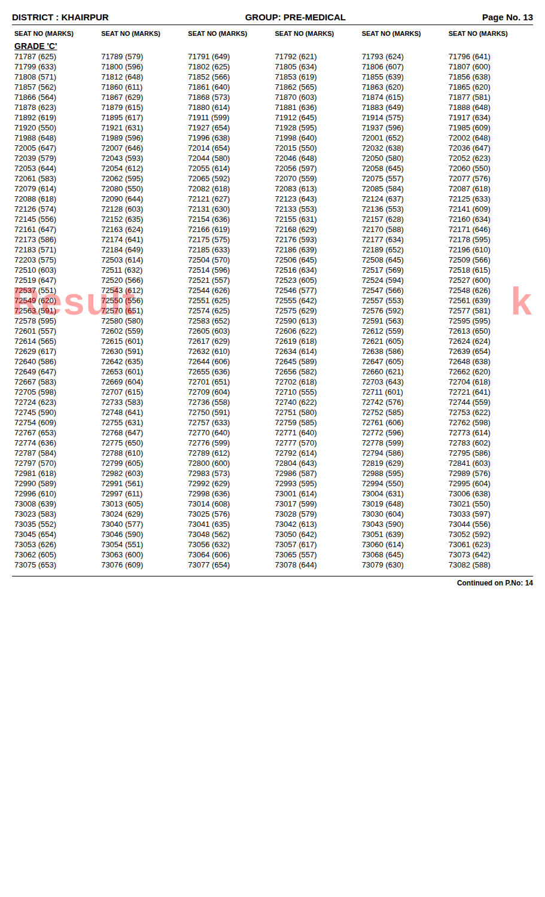DISTRICT : KHAIRPUR
GROUP: PRE-MEDICAL
Page No. 13
| SEAT NO (MARKS) | SEAT NO (MARKS) | SEAT NO (MARKS) | SEAT NO (MARKS) | SEAT NO (MARKS) | SEAT NO (MARKS) |
| --- | --- | --- | --- | --- | --- |
| GRADE 'C' |
| 71787 (625) | 71789 (579) | 71791 (649) | 71792 (621) | 71793 (624) | 71796 (641) |
| 71799 (633) | 71800 (596) | 71802 (625) | 71805 (634) | 71806 (607) | 71807 (600) |
| 71808 (571) | 71812 (648) | 71852 (566) | 71853 (619) | 71855 (639) | 71856 (638) |
| 71857 (562) | 71860 (611) | 71861 (640) | 71862 (565) | 71863 (620) | 71865 (620) |
| 71866 (564) | 71867 (629) | 71868 (573) | 71870 (603) | 71874 (615) | 71877 (581) |
| 71878 (623) | 71879 (615) | 71880 (614) | 71881 (636) | 71883 (649) | 71888 (648) |
| 71892 (619) | 71895 (617) | 71911 (599) | 71912 (645) | 71914 (575) | 71917 (634) |
| 71920 (550) | 71921 (631) | 71927 (654) | 71928 (595) | 71937 (596) | 71985 (609) |
| 71988 (648) | 71989 (596) | 71996 (638) | 71998 (640) | 72001 (652) | 72002 (648) |
| 72005 (647) | 72007 (646) | 72014 (654) | 72015 (550) | 72032 (638) | 72036 (647) |
| 72039 (579) | 72043 (593) | 72044 (580) | 72046 (648) | 72050 (580) | 72052 (623) |
| 72053 (644) | 72054 (612) | 72055 (614) | 72056 (597) | 72058 (645) | 72060 (550) |
| 72061 (583) | 72062 (595) | 72065 (592) | 72070 (559) | 72075 (557) | 72077 (576) |
| 72079 (614) | 72080 (550) | 72082 (618) | 72083 (613) | 72085 (584) | 72087 (618) |
| 72088 (618) | 72090 (644) | 72121 (627) | 72123 (643) | 72124 (637) | 72125 (633) |
| 72126 (574) | 72128 (603) | 72131 (630) | 72133 (553) | 72136 (553) | 72141 (609) |
| 72145 (556) | 72152 (635) | 72154 (636) | 72155 (631) | 72157 (628) | 72160 (634) |
| 72161 (647) | 72163 (624) | 72166 (619) | 72168 (629) | 72170 (588) | 72171 (646) |
| 72173 (586) | 72174 (641) | 72175 (575) | 72176 (593) | 72177 (634) | 72178 (595) |
| 72183 (571) | 72184 (649) | 72185 (633) | 72186 (639) | 72189 (652) | 72196 (610) |
| 72203 (575) | 72503 (614) | 72504 (570) | 72506 (645) | 72508 (645) | 72509 (566) |
| 72510 (603) | 72511 (632) | 72514 (596) | 72516 (634) | 72517 (569) | 72518 (615) |
| 72519 (647) | 72520 (566) | 72521 (557) | 72523 (605) | 72524 (594) | 72527 (600) |
| 72537 (551) | 72543 (612) | 72544 (626) | 72546 (577) | 72547 (566) | 72548 (626) |
| 72549 (620) | 72550 (556) | 72551 (625) | 72555 (642) | 72557 (553) | 72561 (639) |
| 72563 (591) | 72570 (651) | 72574 (625) | 72575 (629) | 72576 (592) | 72577 (581) |
| 72578 (595) | 72580 (580) | 72583 (652) | 72590 (613) | 72591 (563) | 72595 (595) |
| 72601 (557) | 72602 (559) | 72605 (603) | 72606 (622) | 72612 (559) | 72613 (650) |
| 72614 (565) | 72615 (601) | 72617 (629) | 72619 (618) | 72621 (605) | 72624 (624) |
| 72629 (617) | 72630 (591) | 72632 (610) | 72634 (614) | 72638 (586) | 72639 (654) |
| 72640 (586) | 72642 (635) | 72644 (606) | 72645 (589) | 72647 (605) | 72648 (638) |
| 72649 (647) | 72653 (601) | 72655 (636) | 72656 (582) | 72660 (621) | 72662 (620) |
| 72667 (583) | 72669 (604) | 72701 (651) | 72702 (618) | 72703 (643) | 72704 (618) |
| 72705 (598) | 72707 (615) | 72709 (604) | 72710 (555) | 72711 (601) | 72721 (641) |
| 72724 (623) | 72733 (583) | 72736 (558) | 72740 (622) | 72742 (576) | 72744 (559) |
| 72745 (590) | 72748 (641) | 72750 (591) | 72751 (580) | 72752 (585) | 72753 (622) |
| 72754 (609) | 72755 (631) | 72757 (633) | 72759 (585) | 72761 (606) | 72762 (598) |
| 72767 (653) | 72768 (647) | 72770 (640) | 72771 (640) | 72772 (596) | 72773 (614) |
| 72774 (636) | 72775 (650) | 72776 (599) | 72777 (570) | 72778 (599) | 72783 (602) |
| 72787 (584) | 72788 (610) | 72789 (612) | 72792 (614) | 72794 (586) | 72795 (586) |
| 72797 (570) | 72799 (605) | 72800 (600) | 72804 (643) | 72819 (629) | 72841 (603) |
| 72981 (618) | 72982 (603) | 72983 (573) | 72986 (587) | 72988 (595) | 72989 (576) |
| 72990 (589) | 72991 (561) | 72992 (629) | 72993 (595) | 72994 (550) | 72995 (604) |
| 72996 (610) | 72997 (611) | 72998 (636) | 73001 (614) | 73004 (631) | 73006 (638) |
| 73008 (639) | 73013 (605) | 73014 (608) | 73017 (599) | 73019 (648) | 73021 (550) |
| 73023 (583) | 73024 (629) | 73025 (576) | 73028 (579) | 73030 (604) | 73033 (597) |
| 73035 (552) | 73040 (577) | 73041 (635) | 73042 (613) | 73043 (590) | 73044 (556) |
| 73045 (654) | 73046 (590) | 73048 (562) | 73050 (642) | 73051 (639) | 73052 (592) |
| 73053 (626) | 73054 (551) | 73056 (632) | 73057 (617) | 73060 (614) | 73061 (623) |
| 73062 (605) | 73063 (600) | 73064 (606) | 73065 (557) | 73068 (645) | 73073 (642) |
| 73075 (653) | 73076 (609) | 73077 (654) | 73078 (644) | 73079 (630) | 73082 (588) |
Continued on P.No: 14
Resultk